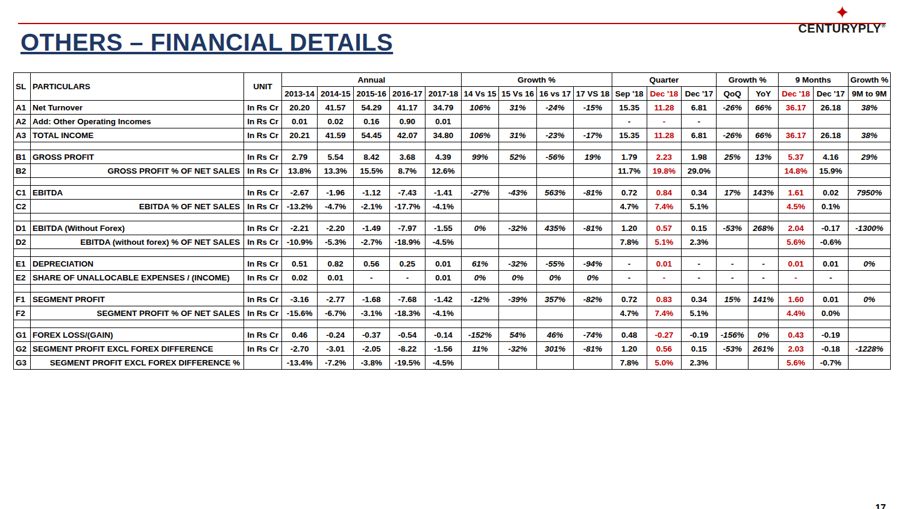✦
CENTURYPLY®
OTHERS – FINANCIAL DETAILS
| SL | PARTICULARS | UNIT | Annual | Growth % | Quarter | Growth % | 9 Months | Growth % |
| --- | --- | --- | --- | --- | --- | --- | --- | --- |
| 2013-14 | 2014-15 | 2015-16 | 2016-17 | 2017-18 | 14 Vs 15 | 15 Vs 16 | 16 vs 17 | 17 VS 18 | Sep '18 | Dec '18 | Dec '17 | QoQ | YoY | Dec '18 | Dec '17 | 9M to 9M |
| A1 | Net Turnover | In Rs Cr | 20.20 | 41.57 | 54.29 | 41.17 | 34.79 | 106% | 31% | -24% | -15% | 15.35 | 11.28 | 6.81 | -26% | 66% | 36.17 | 26.18 | 38% |
| A2 | Add: Other Operating Incomes | In Rs Cr | 0.01 | 0.02 | 0.16 | 0.90 | 0.01 | | | | | - | - | - | | | | | |
| A3 | TOTAL INCOME | In Rs Cr | 20.21 | 41.59 | 54.45 | 42.07 | 34.80 | 106% | 31% | -23% | -17% | 15.35 | 11.28 | 6.81 | -26% | 66% | 36.17 | 26.18 | 38% |
| B1 | GROSS PROFIT | In Rs Cr | 2.79 | 5.54 | 8.42 | 3.68 | 4.39 | 99% | 52% | -56% | 19% | 1.79 | 2.23 | 1.98 | 25% | 13% | 5.37 | 4.16 | 29% |
| B2 | GROSS PROFIT % OF NET SALES | In Rs Cr | 13.8% | 13.3% | 15.5% | 8.7% | 12.6% | | | | | 11.7% | 19.8% | 29.0% | | | 14.8% | 15.9% | |
| C1 | EBITDA | In Rs Cr | -2.67 | -1.96 | -1.12 | -7.43 | -1.41 | -27% | -43% | 563% | -81% | 0.72 | 0.84 | 0.34 | 17% | 143% | 1.61 | 0.02 | 7950% |
| C2 | EBITDA % OF NET SALES | In Rs Cr | -13.2% | -4.7% | -2.1% | -17.7% | -4.1% | | | | | 4.7% | 7.4% | 5.1% | | | 4.5% | 0.1% | |
| D1 | EBITDA (Without Forex) | In Rs Cr | -2.21 | -2.20 | -1.49 | -7.97 | -1.55 | 0% | -32% | 435% | -81% | 1.20 | 0.57 | 0.15 | -53% | 268% | 2.04 | -0.17 | -1300% |
| D2 | EBITDA (without forex) % OF NET SALES | In Rs Cr | -10.9% | -5.3% | -2.7% | -18.9% | -4.5% | | | | | 7.8% | 5.1% | 2.3% | | | 5.6% | -0.6% | |
| E1 | DEPRECIATION | In Rs Cr | 0.51 | 0.82 | 0.56 | 0.25 | 0.01 | 61% | -32% | -55% | -94% | - | 0.01 | - | - | - | 0.01 | 0.01 | 0% |
| E2 | SHARE OF UNALLOCABLE EXPENSES / (INCOME) | In Rs Cr | 0.02 | 0.01 | - | - | 0.01 | 0% | 0% | 0% | 0% | - | - | - | - | - | - | - | |
| F1 | SEGMENT PROFIT | In Rs Cr | -3.16 | -2.77 | -1.68 | -7.68 | -1.42 | -12% | -39% | 357% | -82% | 0.72 | 0.83 | 0.34 | 15% | 141% | 1.60 | 0.01 | 0% |
| F2 | SEGMENT PROFIT % OF NET SALES | In Rs Cr | -15.6% | -6.7% | -3.1% | -18.3% | -4.1% | | | | | 4.7% | 7.4% | 5.1% | | | 4.4% | 0.0% | |
| G1 | FOREX LOSS/(GAIN) | In Rs Cr | 0.46 | -0.24 | -0.37 | -0.54 | -0.14 | -152% | 54% | 46% | -74% | 0.48 | -0.27 | -0.19 | -156% | 0% | 0.43 | -0.19 | |
| G2 | SEGMENT PROFIT EXCL FOREX DIFFERENCE | In Rs Cr | -2.70 | -3.01 | -2.05 | -8.22 | -1.56 | 11% | -32% | 301% | -81% | 1.20 | 0.56 | 0.15 | -53% | 261% | 2.03 | -0.18 | -1228% |
| G3 | SEGMENT PROFIT EXCL FOREX DIFFERENCE % | | -13.4% | -7.2% | -3.8% | -19.5% | -4.5% | | | | | 7.8% | 5.0% | 2.3% | | | 5.6% | -0.7% | |
17